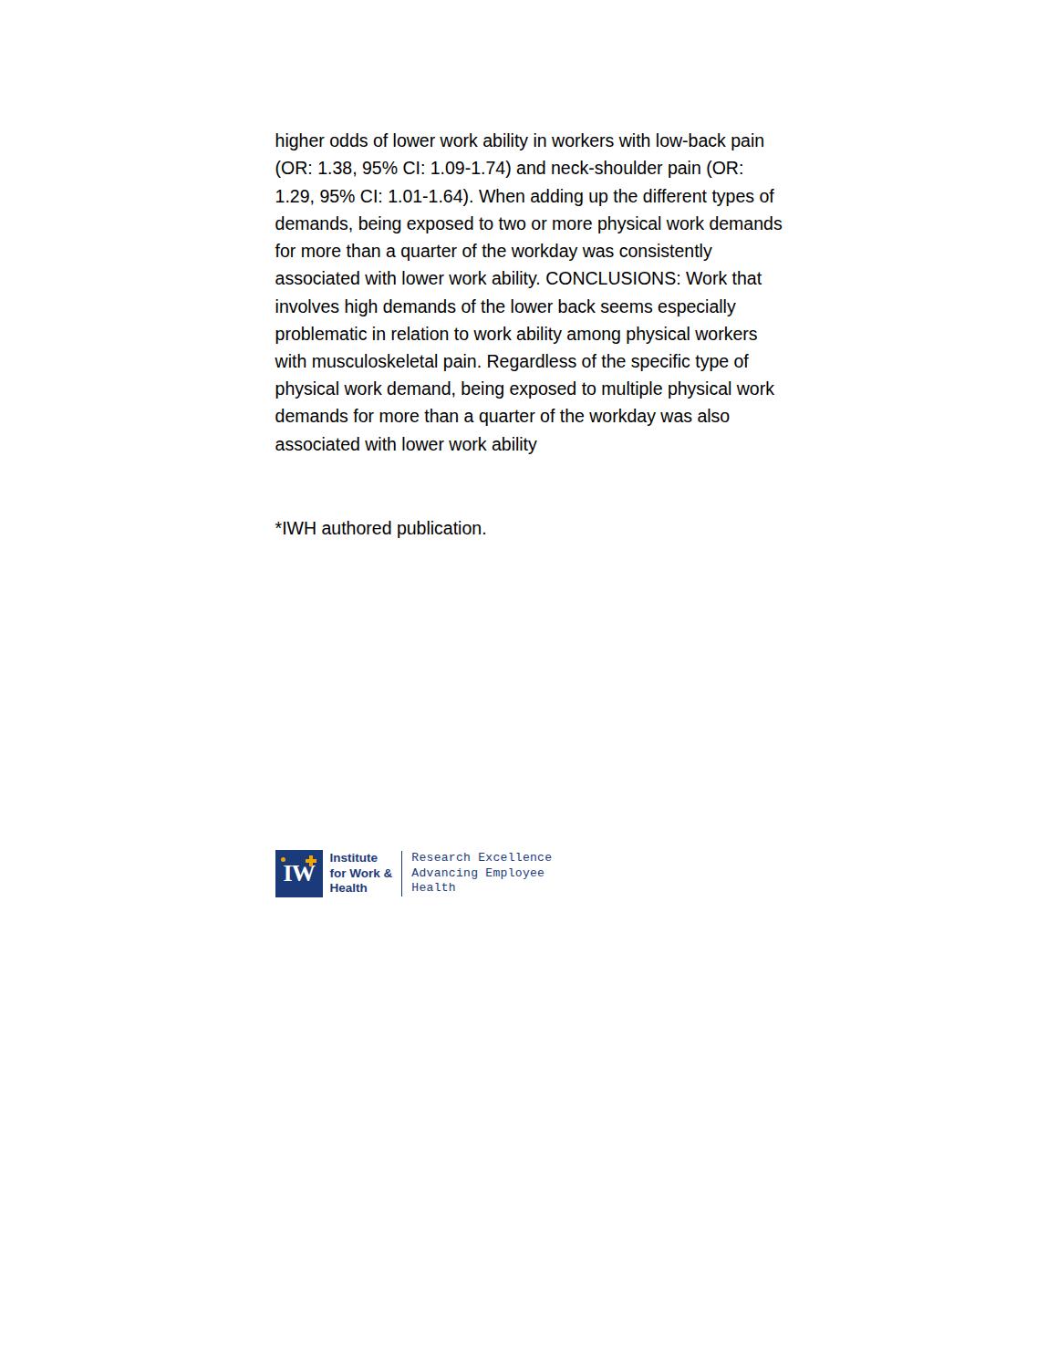higher odds of lower work ability in workers with low-back pain (OR: 1.38, 95% CI: 1.09-1.74) and neck-shoulder pain (OR: 1.29, 95% CI: 1.01-1.64). When adding up the different types of demands, being exposed to two or more physical work demands for more than a quarter of the workday was consistently associated with lower work ability. CONCLUSIONS: Work that involves high demands of the lower back seems especially problematic in relation to work ability among physical workers with musculoskeletal pain. Regardless of the specific type of physical work demand, being exposed to multiple physical work demands for more than a quarter of the workday was also associated with lower work ability
*IWH authored publication.
IW
Institute
for Work &
Health
Research Excellence
Advancing Employee
Health